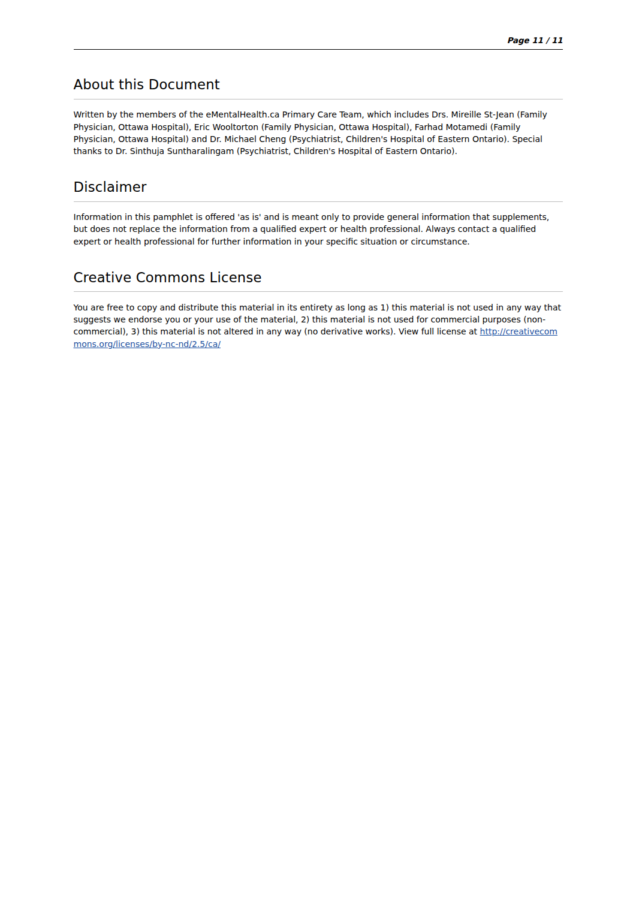Page 11 / 11
About this Document
Written by the members of the eMentalHealth.ca Primary Care Team, which includes Drs. Mireille St-Jean (Family Physician, Ottawa Hospital), Eric Wooltorton (Family Physician, Ottawa Hospital), Farhad Motamedi (Family Physician, Ottawa Hospital) and Dr. Michael Cheng (Psychiatrist, Children's Hospital of Eastern Ontario). Special thanks to Dr. Sinthuja Suntharalingam (Psychiatrist, Children's Hospital of Eastern Ontario).
Disclaimer
Information in this pamphlet is offered 'as is' and is meant only to provide general information that supplements, but does not replace the information from a qualified expert or health professional. Always contact a qualified expert or health professional for further information in your specific situation or circumstance.
Creative Commons License
You are free to copy and distribute this material in its entirety as long as 1) this material is not used in any way that suggests we endorse you or your use of the material, 2) this material is not used for commercial purposes (non-commercial), 3) this material is not altered in any way (no derivative works). View full license at http://creativecommons.org/licenses/by-nc-nd/2.5/ca/